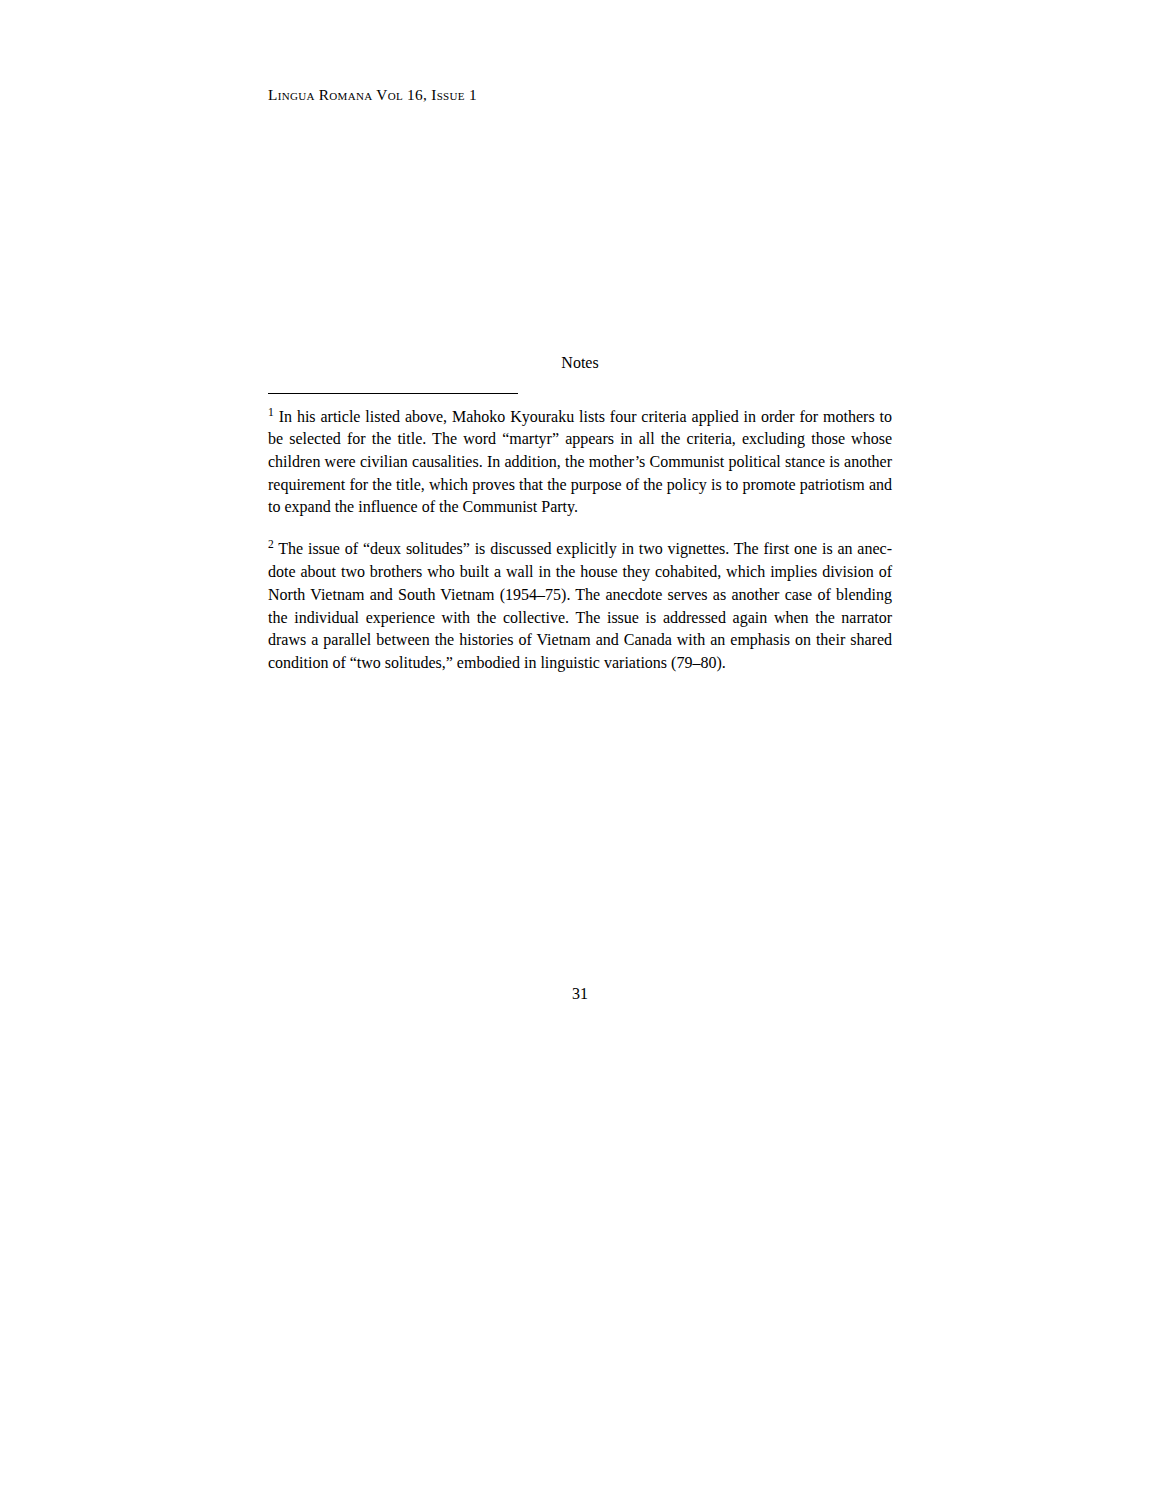Lingua Romana Vol 16, Issue 1
Notes
1 In his article listed above, Mahoko Kyouraku lists four criteria applied in order for mothers to be selected for the title. The word “martyr” appears in all the criteria, excluding those whose children were civilian causalities. In addition, the mother’s Communist political stance is another requirement for the title, which proves that the purpose of the policy is to promote patriotism and to expand the influence of the Communist Party.
2 The issue of “deux solitudes” is discussed explicitly in two vignettes. The first one is an anecdote about two brothers who built a wall in the house they cohabited, which implies division of North Vietnam and South Vietnam (1954–75). The anecdote serves as another case of blending the individual experience with the collective. The issue is addressed again when the narrator draws a parallel between the histories of Vietnam and Canada with an emphasis on their shared condition of “two solitudes,” embodied in linguistic variations (79–80).
31